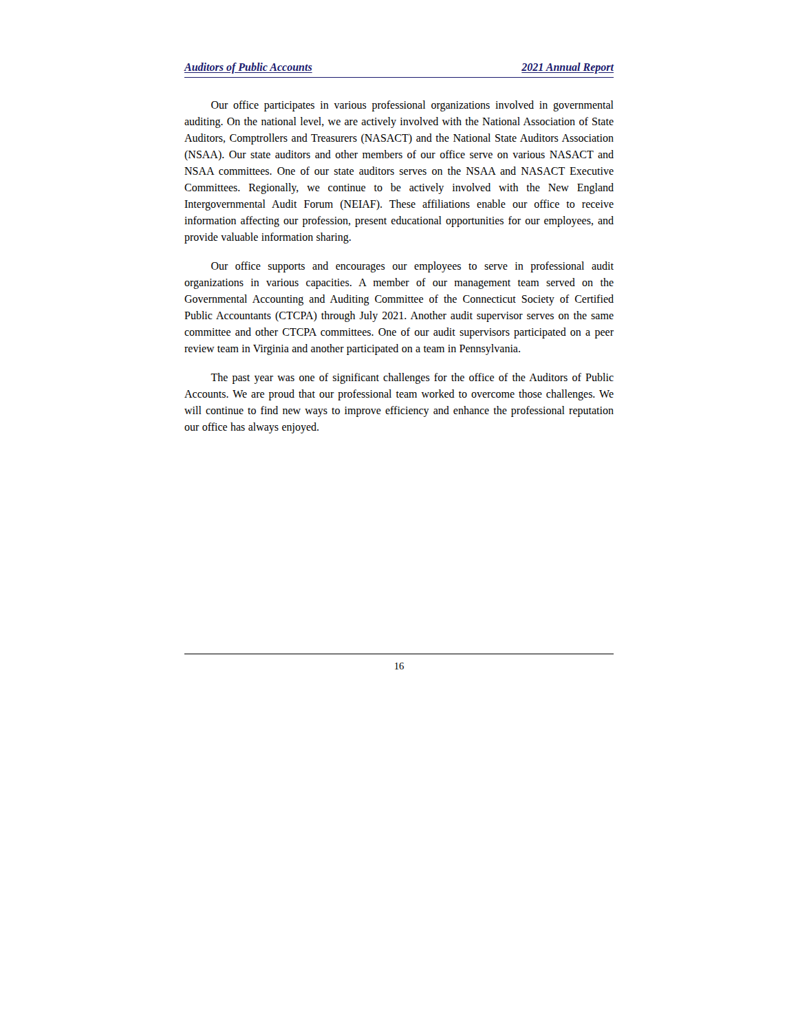Auditors of Public Accounts 2021 Annual Report
Our office participates in various professional organizations involved in governmental auditing. On the national level, we are actively involved with the National Association of State Auditors, Comptrollers and Treasurers (NASACT) and the National State Auditors Association (NSAA). Our state auditors and other members of our office serve on various NASACT and NSAA committees. One of our state auditors serves on the NSAA and NASACT Executive Committees. Regionally, we continue to be actively involved with the New England Intergovernmental Audit Forum (NEIAF). These affiliations enable our office to receive information affecting our profession, present educational opportunities for our employees, and provide valuable information sharing.
Our office supports and encourages our employees to serve in professional audit organizations in various capacities. A member of our management team served on the Governmental Accounting and Auditing Committee of the Connecticut Society of Certified Public Accountants (CTCPA) through July 2021. Another audit supervisor serves on the same committee and other CTCPA committees. One of our audit supervisors participated on a peer review team in Virginia and another participated on a team in Pennsylvania.
The past year was one of significant challenges for the office of the Auditors of Public Accounts. We are proud that our professional team worked to overcome those challenges. We will continue to find new ways to improve efficiency and enhance the professional reputation our office has always enjoyed.
16